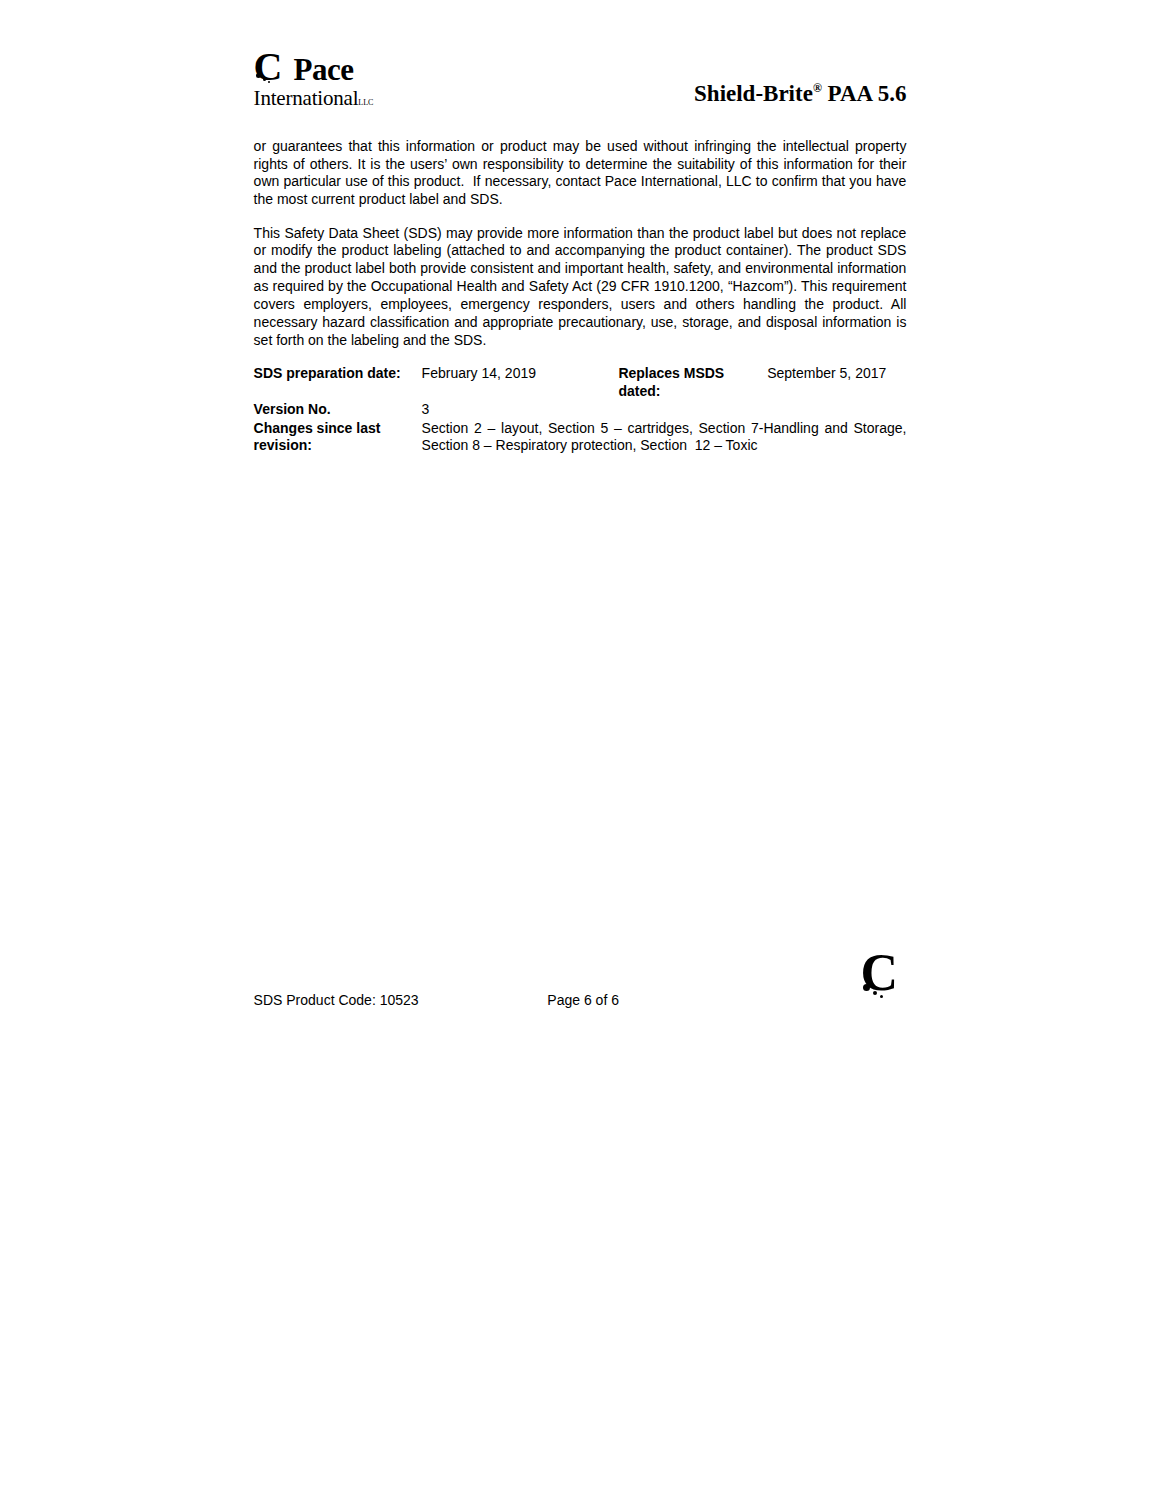C Pace
InternationalLLC
Shield-Brite® PAA 5.6
or guarantees that this information or product may be used without infringing the intellectual property rights of others. It is the users’ own responsibility to determine the suitability of this information for their own particular use of this product. If necessary, contact Pace International, LLC to confirm that you have the most current product label and SDS.
This Safety Data Sheet (SDS) may provide more information than the product label but does not replace or modify the product labeling (attached to and accompanying the product container). The product SDS and the product label both provide consistent and important health, safety, and environmental information as required by the Occupational Health and Safety Act (29 CFR 1910.1200, “Hazcom”). This requirement covers employers, employees, emergency responders, users and others handling the product. All necessary hazard classification and appropriate precautionary, use, storage, and disposal information is set forth on the labeling and the SDS.
| SDS preparation date: | February 14, 2019 | Replaces MSDS dated: | September 5, 2017 |
| Version No. | 3 | | |
| Changes since last revision: | Section 2 – layout, Section 5 – cartridges, Section 7-Handling and Storage, Section 8 – Respiratory protection, Section 12 – Toxic |
SDS Product Code: 10523
Page 6 of 6
C